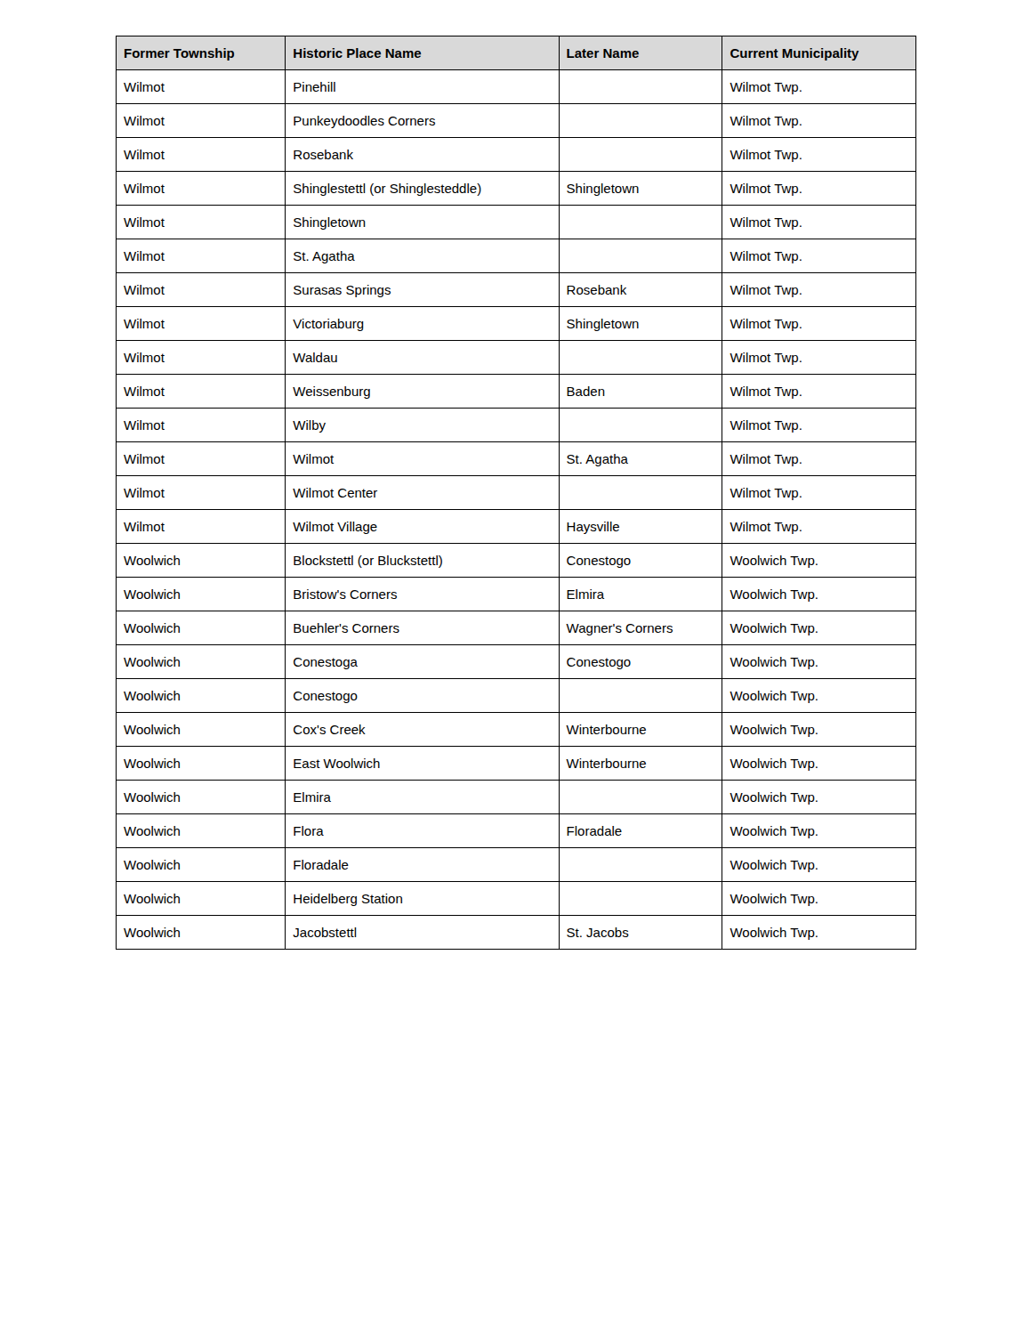Historic place names by former township and current municipality
| Former Township | Historic Place Name | Later Name | Current Municipality |
| --- | --- | --- | --- |
| Wilmot | Pinehill | | Wilmot Twp. |
| Wilmot | Punkeydoodles Corners | | Wilmot Twp. |
| Wilmot | Rosebank | | Wilmot Twp. |
| Wilmot | Shinglestettl (or Shinglesteddle) | Shingletown | Wilmot Twp. |
| Wilmot | Shingletown | | Wilmot Twp. |
| Wilmot | St. Agatha | | Wilmot Twp. |
| Wilmot | Surasas Springs | Rosebank | Wilmot Twp. |
| Wilmot | Victoriaburg | Shingletown | Wilmot Twp. |
| Wilmot | Waldau | | Wilmot Twp. |
| Wilmot | Weissenburg | Baden | Wilmot Twp. |
| Wilmot | Wilby | | Wilmot Twp. |
| Wilmot | Wilmot | St. Agatha | Wilmot Twp. |
| Wilmot | Wilmot Center | | Wilmot Twp. |
| Wilmot | Wilmot Village | Haysville | Wilmot Twp. |
| Woolwich | Blockstettl (or Bluckstettl) | Conestogo | Woolwich Twp. |
| Woolwich | Bristow's Corners | Elmira | Woolwich Twp. |
| Woolwich | Buehler's Corners | Wagner's Corners | Woolwich Twp. |
| Woolwich | Conestoga | Conestogo | Woolwich Twp. |
| Woolwich | Conestogo | | Woolwich Twp. |
| Woolwich | Cox's Creek | Winterbourne | Woolwich Twp. |
| Woolwich | East Woolwich | Winterbourne | Woolwich Twp. |
| Woolwich | Elmira | | Woolwich Twp. |
| Woolwich | Flora | Floradale | Woolwich Twp. |
| Woolwich | Floradale | | Woolwich Twp. |
| Woolwich | Heidelberg Station | | Woolwich Twp. |
| Woolwich | Jacobstettl | St. Jacobs | Woolwich Twp. |